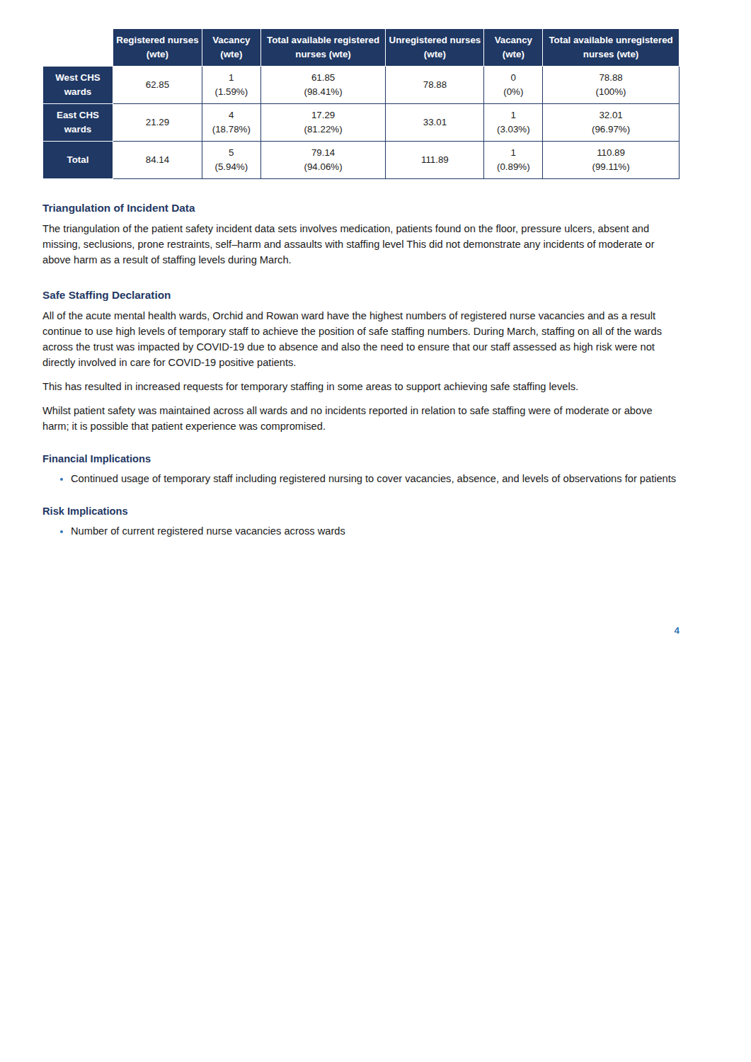| | Registered nurses (wte) | Vacancy (wte) | Total available registered nurses (wte) | Unregistered nurses (wte) | Vacancy (wte) | Total available unregistered nurses (wte) |
| --- | --- | --- | --- | --- | --- | --- |
| West CHS wards | 62.85 | 1 (1.59%) | 61.85 (98.41%) | 78.88 | 0 (0%) | 78.88 (100%) |
| East CHS wards | 21.29 | 4 (18.78%) | 17.29 (81.22%) | 33.01 | 1 (3.03%) | 32.01 (96.97%) |
| Total | 84.14 | 5 (5.94%) | 79.14 (94.06%) | 111.89 | 1 (0.89%) | 110.89 (99.11%) |
Triangulation of Incident Data
The triangulation of the patient safety incident data sets involves medication, patients found on the floor, pressure ulcers, absent and missing, seclusions, prone restraints, self–harm and assaults with staffing level This did not demonstrate any incidents of moderate or above harm as a result of staffing levels during March.
Safe Staffing Declaration
All of the acute mental health wards, Orchid and Rowan ward have the highest numbers of registered nurse vacancies and as a result continue to use high levels of temporary staff to achieve the position of safe staffing numbers. During March, staffing on all of the wards across the trust was impacted by COVID-19 due to absence and also the need to ensure that our staff assessed as high risk were not directly involved in care for COVID-19 positive patients.
This has resulted in increased requests for temporary staffing in some areas to support achieving safe staffing levels.
Whilst patient safety was maintained across all wards and no incidents reported in relation to safe staffing were of moderate or above harm; it is possible that patient experience was compromised.
Financial Implications
Continued usage of temporary staff including registered nursing to cover vacancies, absence, and levels of observations for patients
Risk Implications
Number of current registered nurse vacancies across wards
4